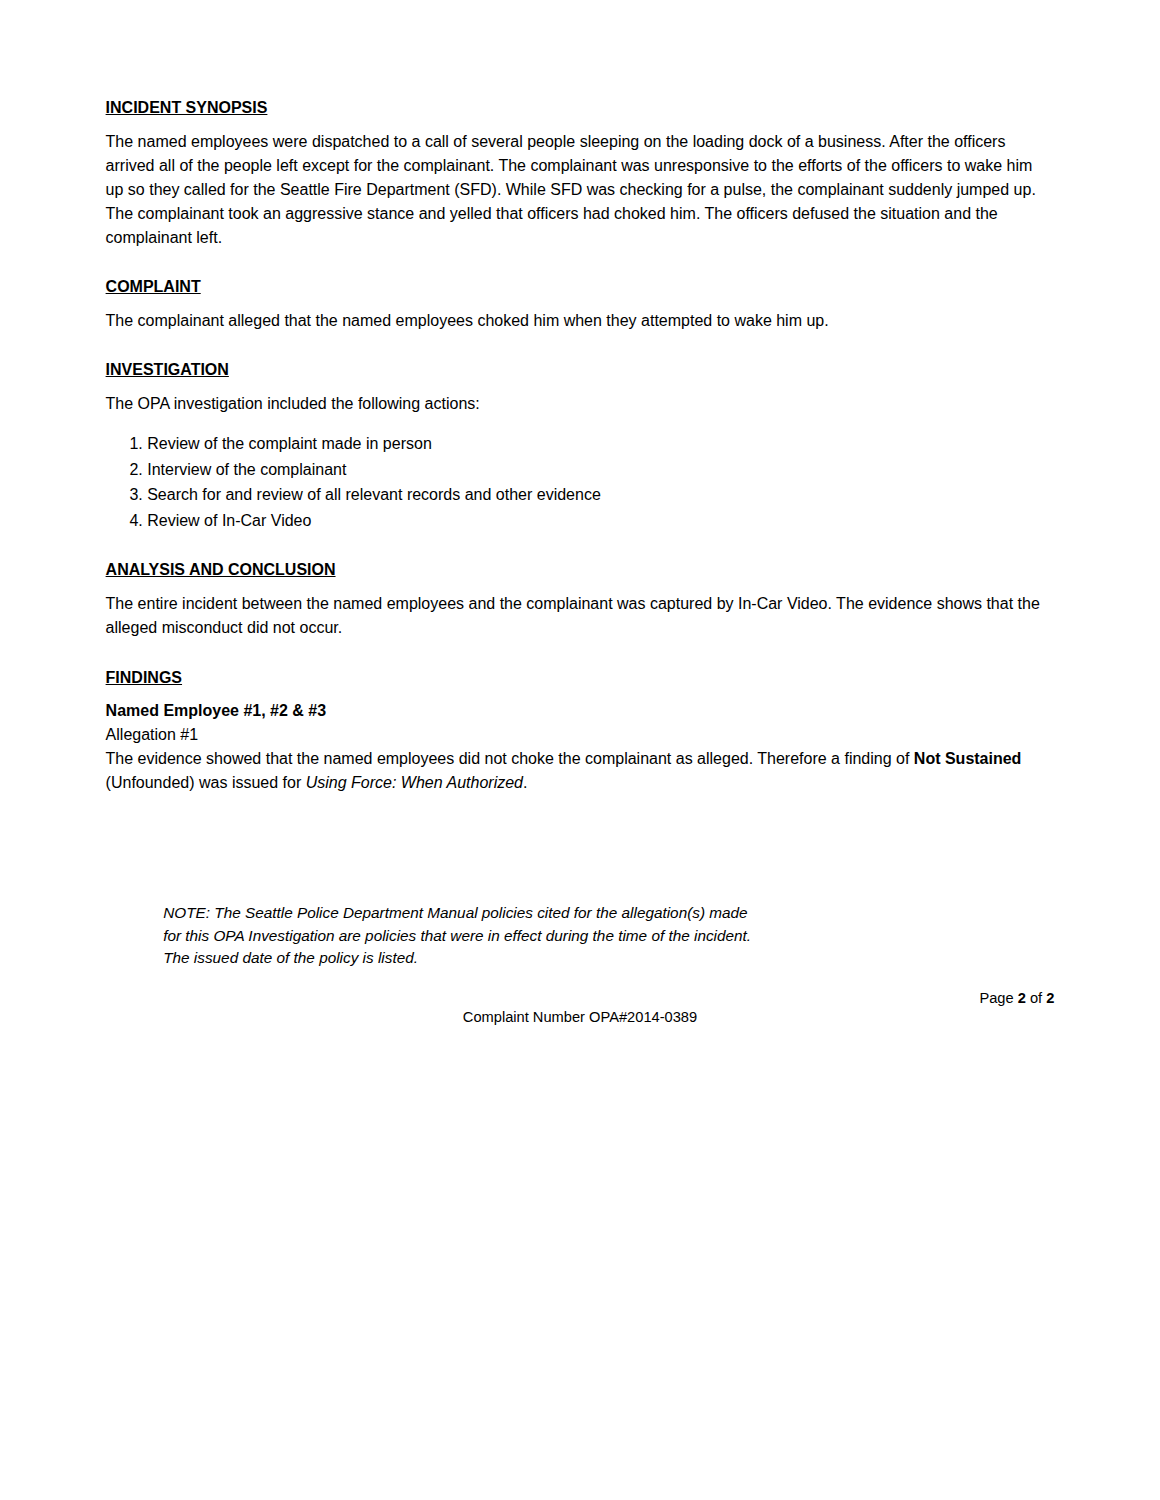INCIDENT SYNOPSIS
The named employees were dispatched to a call of several people sleeping on the loading dock of a business. After the officers arrived all of the people left except for the complainant. The complainant was unresponsive to the efforts of the officers to wake him up so they called for the Seattle Fire Department (SFD). While SFD was checking for a pulse, the complainant suddenly jumped up. The complainant took an aggressive stance and yelled that officers had choked him. The officers defused the situation and the complainant left.
COMPLAINT
The complainant alleged that the named employees choked him when they attempted to wake him up.
INVESTIGATION
The OPA investigation included the following actions:
Review of the complaint made in person
Interview of the complainant
Search for and review of all relevant records and other evidence
Review of In-Car Video
ANALYSIS AND CONCLUSION
The entire incident between the named employees and the complainant was captured by In-Car Video. The evidence shows that the alleged misconduct did not occur.
FINDINGS
Named Employee #1, #2 & #3
Allegation #1
The evidence showed that the named employees did not choke the complainant as alleged. Therefore a finding of Not Sustained (Unfounded) was issued for Using Force: When Authorized.
NOTE: The Seattle Police Department Manual policies cited for the allegation(s) made
for this OPA Investigation are policies that were in effect during the time of the incident.
The issued date of the policy is listed.
Page 2 of 2
Complaint Number OPA#2014-0389